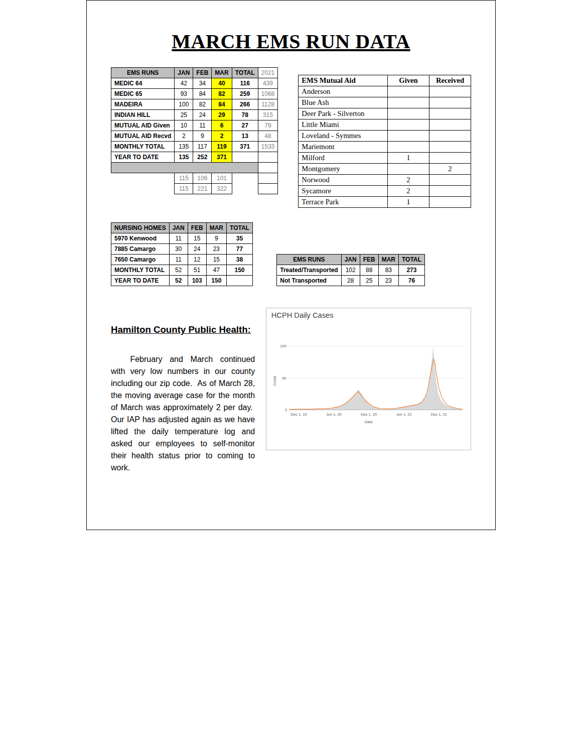MARCH EMS RUN DATA
| / EMS RUNS / JAN / FEB / MAR / TOTAL / 2021 / / MEDIC 64 / 42 / 34 / 40 / 116 / 439 / / MEDIC 65 / 93 / 84 / 82 / 259 / 1068 / / MADEIRA / 100 / 82 / 84 / 266 / 1128 / / INDIAN HILL / 25 / 24 / 29 / 78 / 315 / / MUTUAL AID Given / 10 / 11 / 6 / 27 / 79 / / MUTUAL AID Recvd / 2 / 9 / 2 / 13 / 48 / / MONTHLY TOTAL / 135 / 117 / 119 / 371 / 1533 / / YEAR TO DATE / 135 / 252 / 371 / / / / / 115 / 106 / 101 / / / / / 115 / 221 / 322 / / / | | / EMS Mutual Aid / Given / Received / / --- / --- / --- / / Anderson / / / / Blue Ash / / / / Deer Park - Silverton / / / / Little Miami / / / / Loveland - Symmes / / / / Mariemont / / / / Milford / 1 / / / Montgomery / / 2 / / Norwood / 2 / / / Sycamore / 2 / / / Terrace Park / 1 / / |
| / NURSING HOMES / JAN / FEB / MAR / TOTAL / / --- / --- / --- / --- / --- / / 5970 Kenwood / 11 / 15 / 9 / 35 / / 7885 Camargo / 30 / 24 / 23 / 77 / / 7650 Camargo / 11 / 12 / 15 / 38 / / MONTHLY TOTAL / 52 / 51 / 47 / 150 / / YEAR TO DATE / 52 / 103 / 150 / / | | / EMS RUNS / JAN / FEB / MAR / TOTAL / / --- / --- / --- / --- / --- / / Treated/Transported / 102 / 88 / 83 / 273 / / Not Transported / 28 / 25 / 23 / 76 / |
| Hamilton County Public Health: February and March continued with very low numbers in our county including our zip code. As of March 28, the moving average case for the month of March was approximately 2 per day. Our IAP has adjusted again as we have lifted the daily temperature log and asked our employees to self-monitor their health status prior to coming to work. | | HCPH Daily Cases 100 50 0 Covid Dec 1, 19 Jun 1, 20 Dec 1, 20 Jun 1, 21 Dec 1, 21 Date |